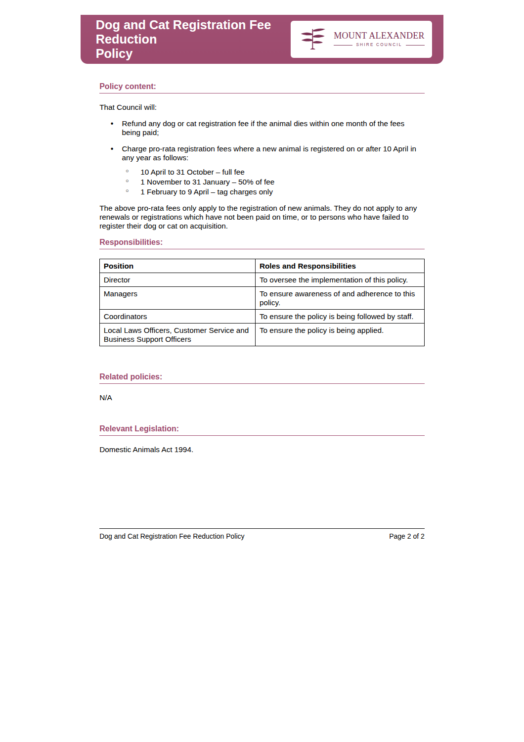Dog and Cat Registration Fee Reduction
Policy
MOUNT ALEXANDER SHIRE COUNCIL
Policy content:
That Council will:
Refund any dog or cat registration fee if the animal dies within one month of the fees being paid;
Charge pro-rata registration fees where a new animal is registered on or after 10 April in any year as follows:
10 April to 31 October – full fee
1 November to 31 January – 50% of fee
1 February to 9 April – tag charges only
The above pro-rata fees only apply to the registration of new animals. They do not apply to any renewals or registrations which have not been paid on time, or to persons who have failed to register their dog or cat on acquisition.
Responsibilities:
| Position | Roles and Responsibilities |
| --- | --- |
| Director | To oversee the implementation of this policy. |
| Managers | To ensure awareness of and adherence to this policy. |
| Coordinators | To ensure the policy is being followed by staff. |
| Local Laws Officers, Customer Service and Business Support Officers | To ensure the policy is being applied. |
Related policies:
N/A
Relevant Legislation:
Domestic Animals Act 1994.
Dog and Cat Registration Fee Reduction Policy Page 2 of 2